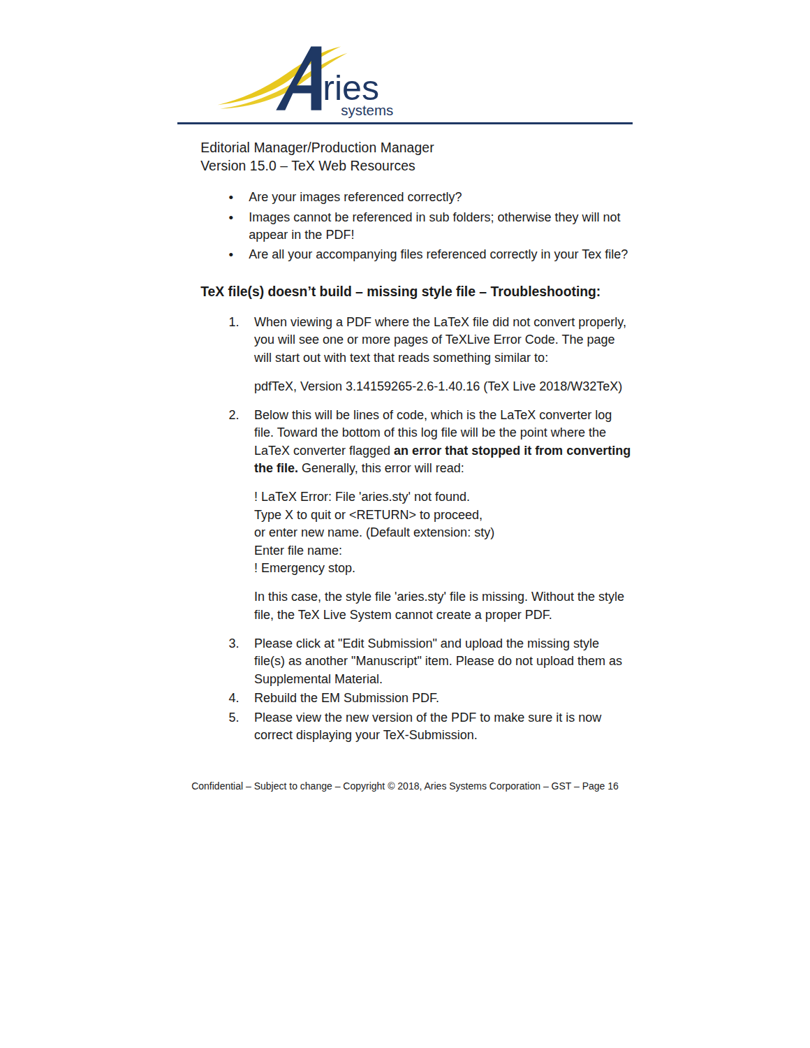ries systems
Editorial Manager/Production Manager Version 15.0 – TeX Web Resources
Are your images referenced correctly?
Images cannot be referenced in sub folders; otherwise they will not appear in the PDF!
Are all your accompanying files referenced correctly in your Tex file?
TeX file(s) doesn’t build – missing style file – Troubleshooting:
When viewing a PDF where the LaTeX file did not convert properly, you will see one or more pages of TeXLive Error Code. The page will start out with text that reads something similar to:
pdfTeX, Version 3.14159265-2.6-1.40.16 (TeX Live 2018/W32TeX)
Below this will be lines of code, which is the LaTeX converter log file. Toward the bottom of this log file will be the point where the LaTeX converter flagged an error that stopped it from converting the file. Generally, this error will read:
! LaTeX Error: File 'aries.sty' not found.
Type X to quit or <RETURN> to proceed,
or enter new name. (Default extension: sty)
Enter file name:
! Emergency stop.
In this case, the style file 'aries.sty' file is missing. Without the style file, the TeX Live System cannot create a proper PDF.
Please click at "Edit Submission" and upload the missing style file(s) as another "Manuscript" item. Please do not upload them as Supplemental Material.
Rebuild the EM Submission PDF.
Please view the new version of the PDF to make sure it is now correct displaying your TeX-Submission.
Confidential – Subject to change – Copyright © 2018, Aries Systems Corporation – GST – Page 16